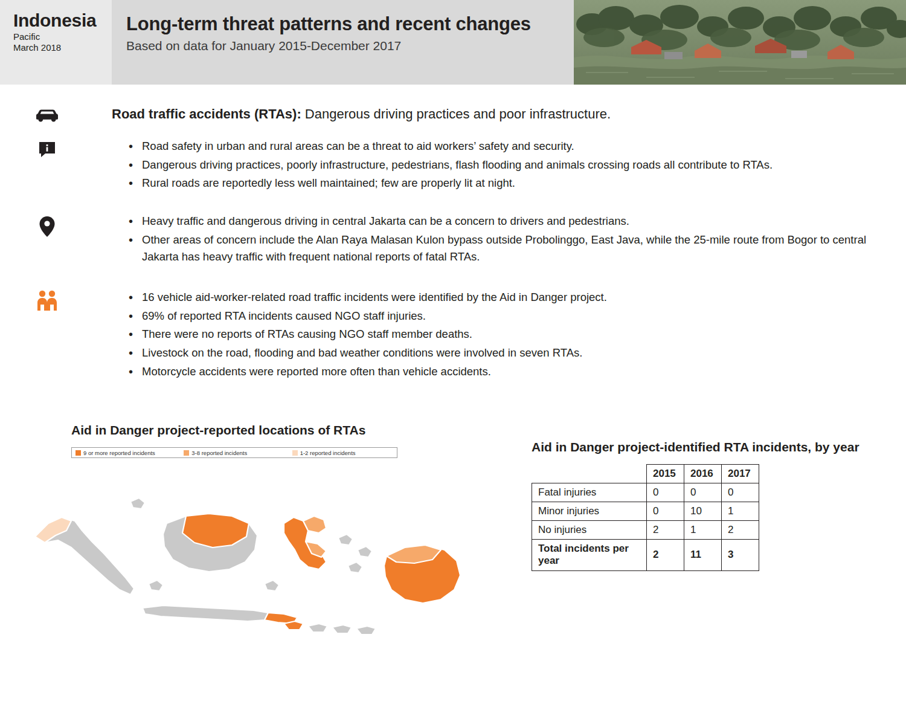Indonesia
Pacific
March 2018
Long-term threat patterns and recent changes
Based on data for January 2015-December 2017
Road traffic accidents (RTAs): Dangerous driving practices and poor infrastructure.
Road safety in urban and rural areas can be a threat to aid workers’ safety and security.
Dangerous driving practices, poorly infrastructure, pedestrians, flash flooding and animals crossing roads all contribute to RTAs.
Rural roads are reportedly less well maintained; few are properly lit at night.
Heavy traffic and dangerous driving in central Jakarta can be a concern to drivers and pedestrians.
Other areas of concern include the Alan Raya Malasan Kulon bypass outside Probolinggo, East Java, while the 25-mile route from Bogor to central Jakarta has heavy traffic with frequent national reports of fatal RTAs.
16 vehicle aid-worker-related road traffic incidents were identified by the Aid in Danger project.
69% of reported RTA incidents caused NGO staff injuries.
There were no reports of RTAs causing NGO staff member deaths.
Livestock on the road, flooding and bad weather conditions were involved in seven RTAs.
Motorcycle accidents were reported more often than vehicle accidents.
Aid in Danger project-reported locations of RTAs
9 or more reported incidents
3-8 reported incidents
1-2 reported incidents
Aid in Danger project-identified RTA incidents, by year
| | 2015 | 2016 | 2017 |
| --- | --- | --- | --- |
| Fatal injuries | 0 | 0 | 0 |
| Minor injuries | 0 | 10 | 1 |
| No injuries | 2 | 1 | 2 |
| Total incidents per year | 2 | 11 | 3 |